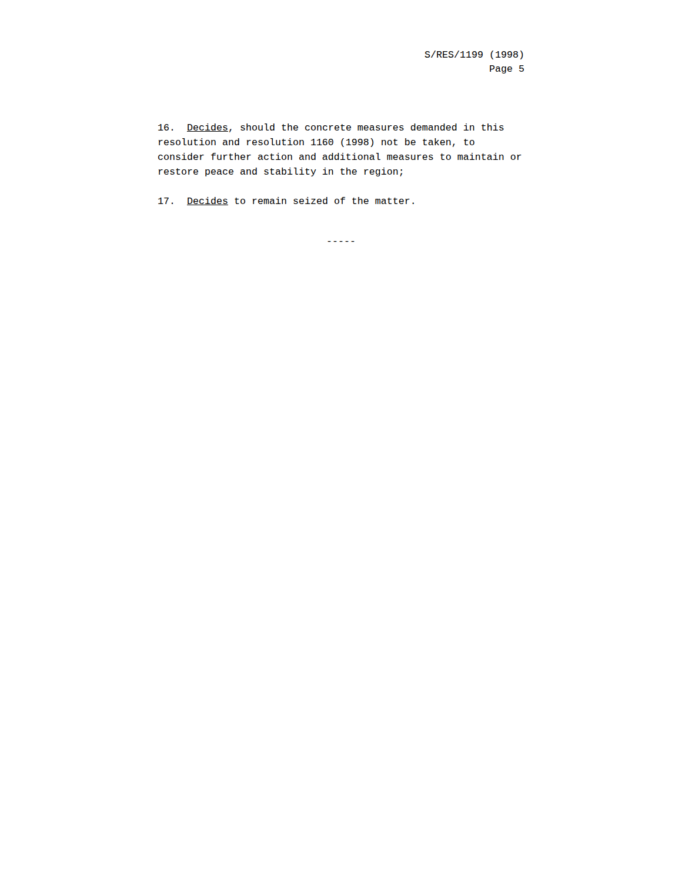S/RES/1199 (1998) Page 5
16. Decides, should the concrete measures demanded in this resolution and resolution 1160 (1998) not be taken, to consider further action and additional measures to maintain or restore peace and stability in the region;
17. Decides to remain seized of the matter.
-----